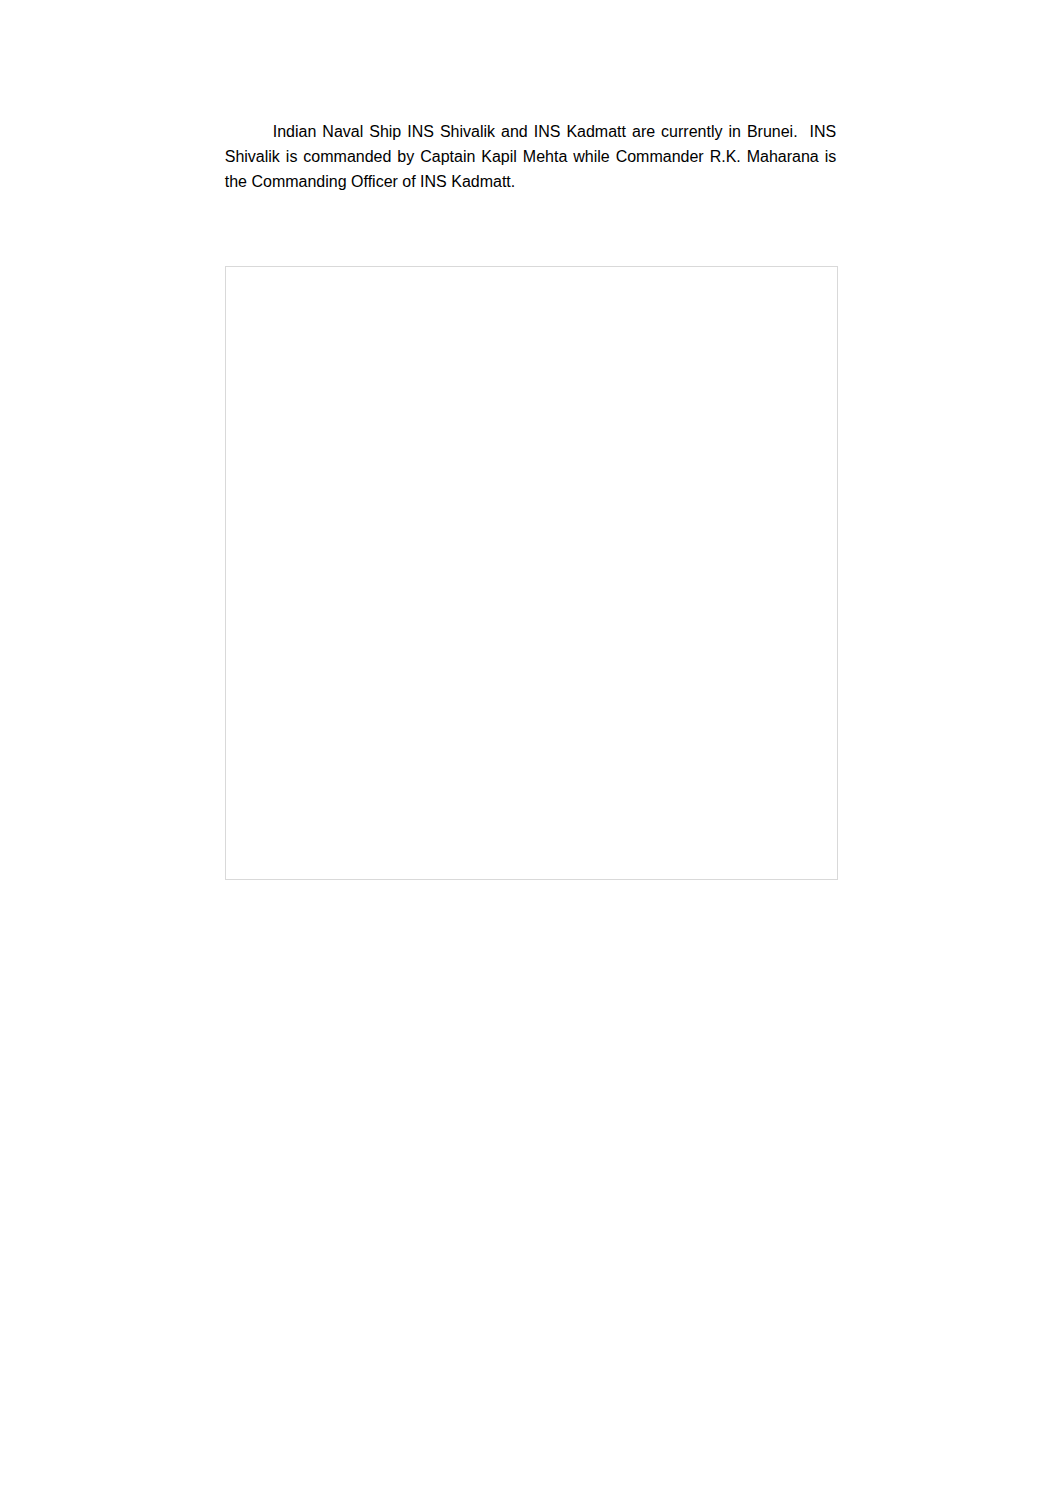Indian Naval Ship INS Shivalik and INS Kadmatt are currently in Brunei. INS Shivalik is commanded by Captain Kapil Mehta while Commander R.K. Maharana is the Commanding Officer of INS Kadmatt.